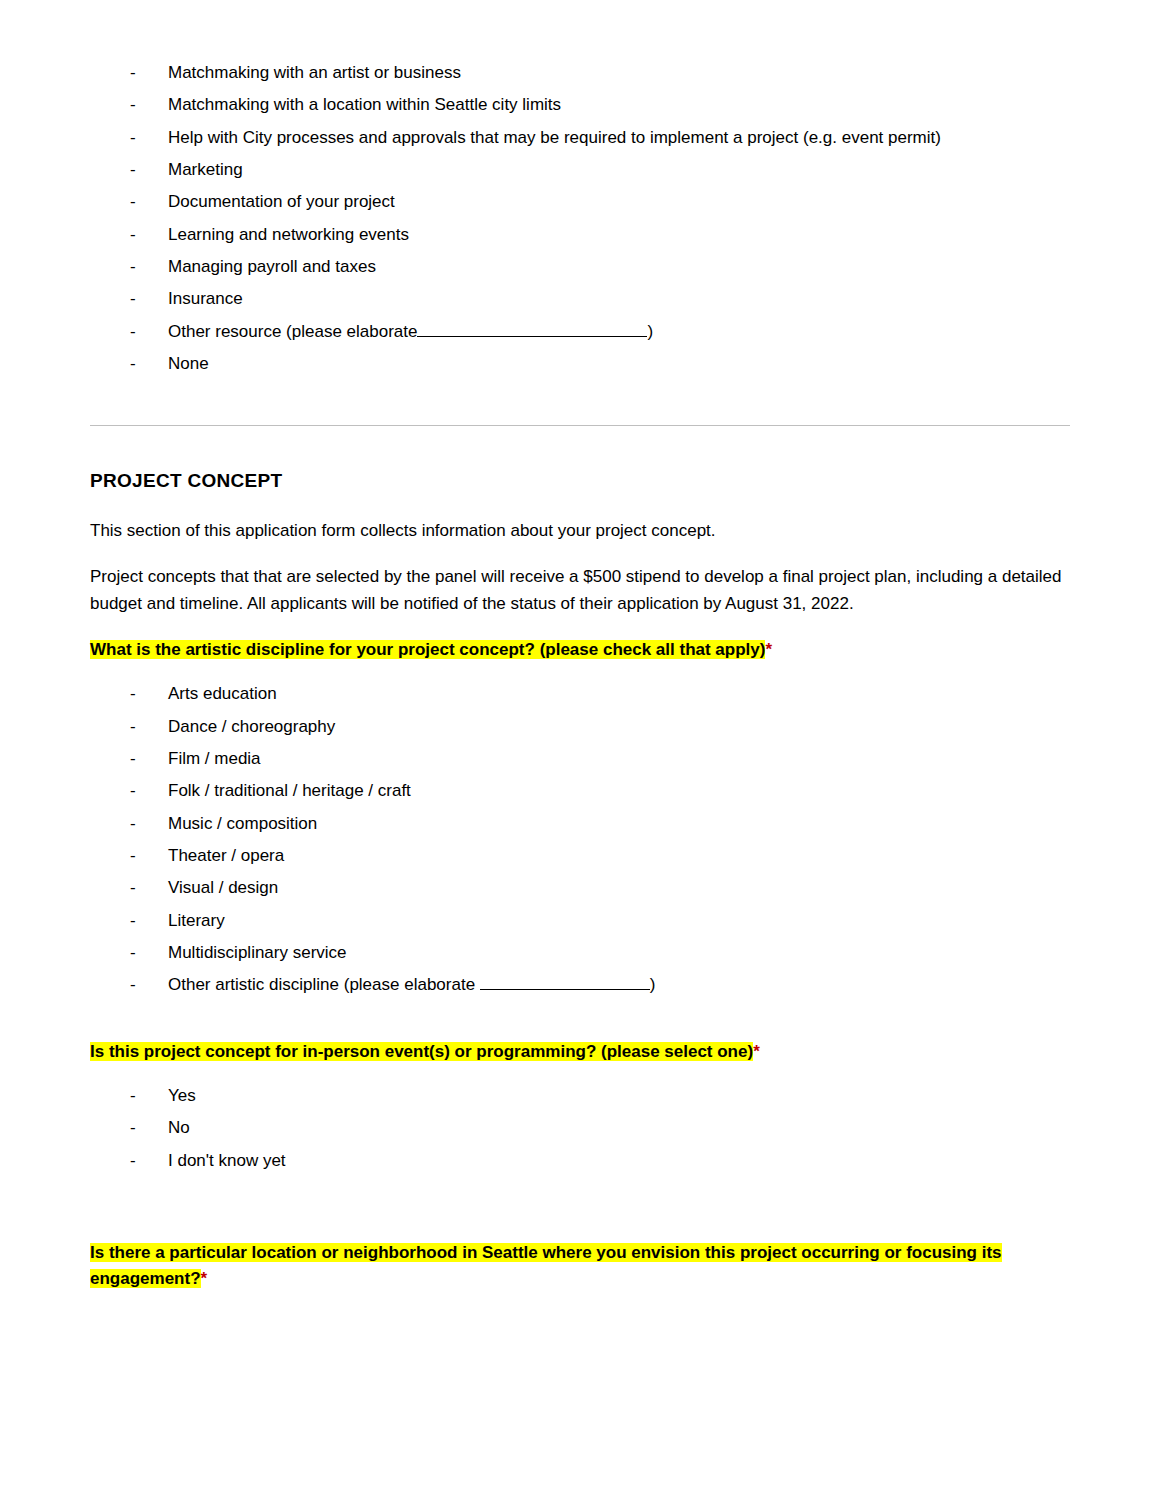Matchmaking with an artist or business
Matchmaking with a location within Seattle city limits
Help with City processes and approvals that may be required to implement a project (e.g. event permit)
Marketing
Documentation of your project
Learning and networking events
Managing payroll and taxes
Insurance
Other resource (please elaborate )
None
PROJECT CONCEPT
This section of this application form collects information about your project concept.
Project concepts that that are selected by the panel will receive a $500 stipend to develop a final project plan, including a detailed budget and timeline. All applicants will be notified of the status of their application by August 31, 2022.
What is the artistic discipline for your project concept? (please check all that apply)*
Arts education
Dance / choreography
Film / media
Folk / traditional / heritage / craft
Music / composition
Theater / opera
Visual / design
Literary
Multidisciplinary service
Other artistic discipline (please elaborate )
Is this project concept for in-person event(s) or programming? (please select one)*
Yes
No
I don't know yet
Is there a particular location or neighborhood in Seattle where you envision this project occurring or focusing its engagement?*